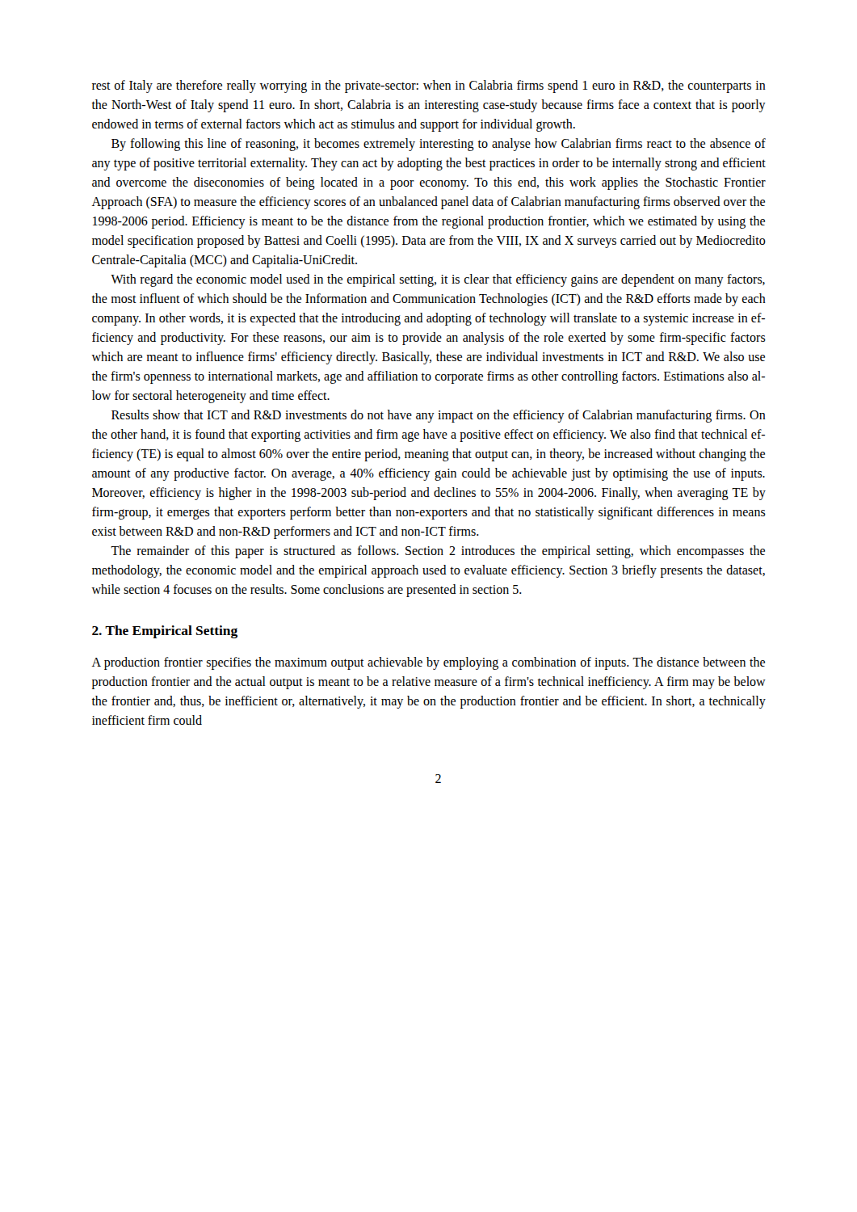rest of Italy are therefore really worrying in the private-sector: when in Calabria firms spend 1 euro in R&D, the counterparts in the North-West of Italy spend 11 euro. In short, Calabria is an interesting case-study because firms face a context that is poorly endowed in terms of external factors which act as stimulus and support for individual growth.
By following this line of reasoning, it becomes extremely interesting to analyse how Calabrian firms react to the absence of any type of positive territorial externality. They can act by adopting the best practices in order to be internally strong and efficient and overcome the diseconomies of being located in a poor economy. To this end, this work applies the Stochastic Frontier Approach (SFA) to measure the efficiency scores of an unbalanced panel data of Calabrian manufacturing firms observed over the 1998-2006 period. Efficiency is meant to be the distance from the regional production frontier, which we estimated by using the model specification proposed by Battesi and Coelli (1995). Data are from the VIII, IX and X surveys carried out by Mediocredito Centrale-Capitalia (MCC) and Capitalia-UniCredit.
With regard the economic model used in the empirical setting, it is clear that efficiency gains are dependent on many factors, the most influent of which should be the Information and Communication Technologies (ICT) and the R&D efforts made by each company. In other words, it is expected that the introducing and adopting of technology will translate to a systemic increase in efficiency and productivity. For these reasons, our aim is to provide an analysis of the role exerted by some firm-specific factors which are meant to influence firms' efficiency directly. Basically, these are individual investments in ICT and R&D. We also use the firm's openness to international markets, age and affiliation to corporate firms as other controlling factors. Estimations also allow for sectoral heterogeneity and time effect.
Results show that ICT and R&D investments do not have any impact on the efficiency of Calabrian manufacturing firms. On the other hand, it is found that exporting activities and firm age have a positive effect on efficiency. We also find that technical efficiency (TE) is equal to almost 60% over the entire period, meaning that output can, in theory, be increased without changing the amount of any productive factor. On average, a 40% efficiency gain could be achievable just by optimising the use of inputs. Moreover, efficiency is higher in the 1998-2003 sub-period and declines to 55% in 2004-2006. Finally, when averaging TE by firm-group, it emerges that exporters perform better than non-exporters and that no statistically significant differences in means exist between R&D and non-R&D performers and ICT and non-ICT firms.
The remainder of this paper is structured as follows. Section 2 introduces the empirical setting, which encompasses the methodology, the economic model and the empirical approach used to evaluate efficiency. Section 3 briefly presents the dataset, while section 4 focuses on the results. Some conclusions are presented in section 5.
2. The Empirical Setting
A production frontier specifies the maximum output achievable by employing a combination of inputs. The distance between the production frontier and the actual output is meant to be a relative measure of a firm's technical inefficiency. A firm may be below the frontier and, thus, be inefficient or, alternatively, it may be on the production frontier and be efficient. In short, a technically inefficient firm could
2